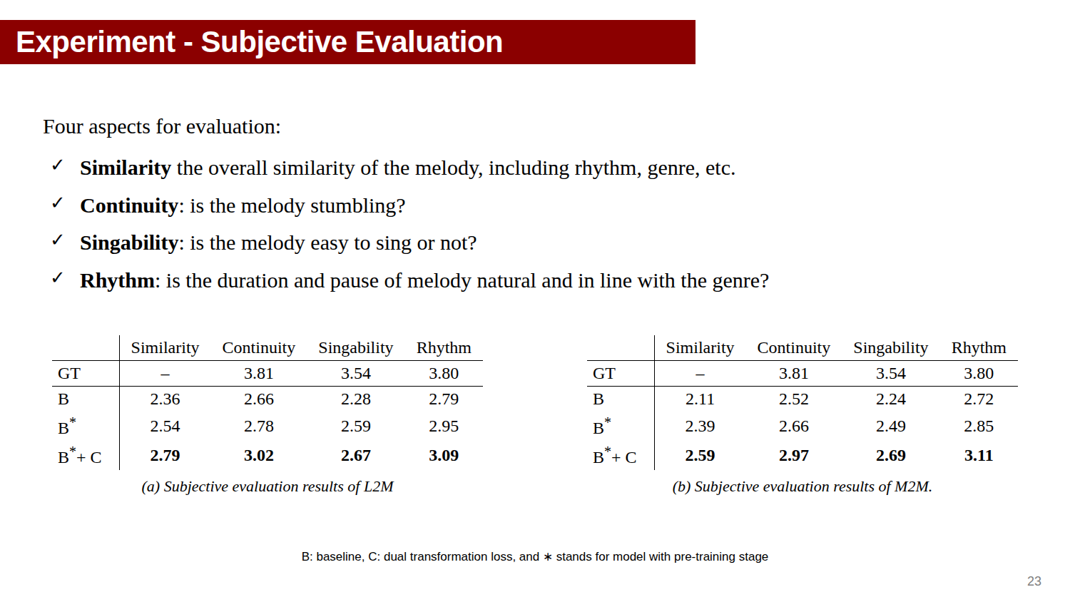Experiment - Subjective Evaluation
Four aspects for evaluation:
Similarity the overall similarity of the melody, including rhythm, genre, etc.
Continuity: is the melody stumbling?
Singability: is the melody easy to sing or not?
Rhythm: is the duration and pause of melody natural and in line with the genre?
| | Similarity | Continuity | Singability | Rhythm |
| --- | --- | --- | --- | --- |
| GT | – | 3.81 | 3.54 | 3.80 |
| B | 2.36 | 2.66 | 2.28 | 2.79 |
| B * | 2.54 | 2.78 | 2.59 | 2.95 |
| B * + C | 2.79 | 3.02 | 2.67 | 3.09 |
(a) Subjective evaluation results of L2M
| | Similarity | Continuity | Singability | Rhythm |
| --- | --- | --- | --- | --- |
| GT | – | 3.81 | 3.54 | 3.80 |
| B | 2.11 | 2.52 | 2.24 | 2.72 |
| B * | 2.39 | 2.66 | 2.49 | 2.85 |
| B * + C | 2.59 | 2.97 | 2.69 | 3.11 |
(b) Subjective evaluation results of M2M.
B: baseline, C: dual transformation loss, and ∗ stands for model with pre-training stage
23